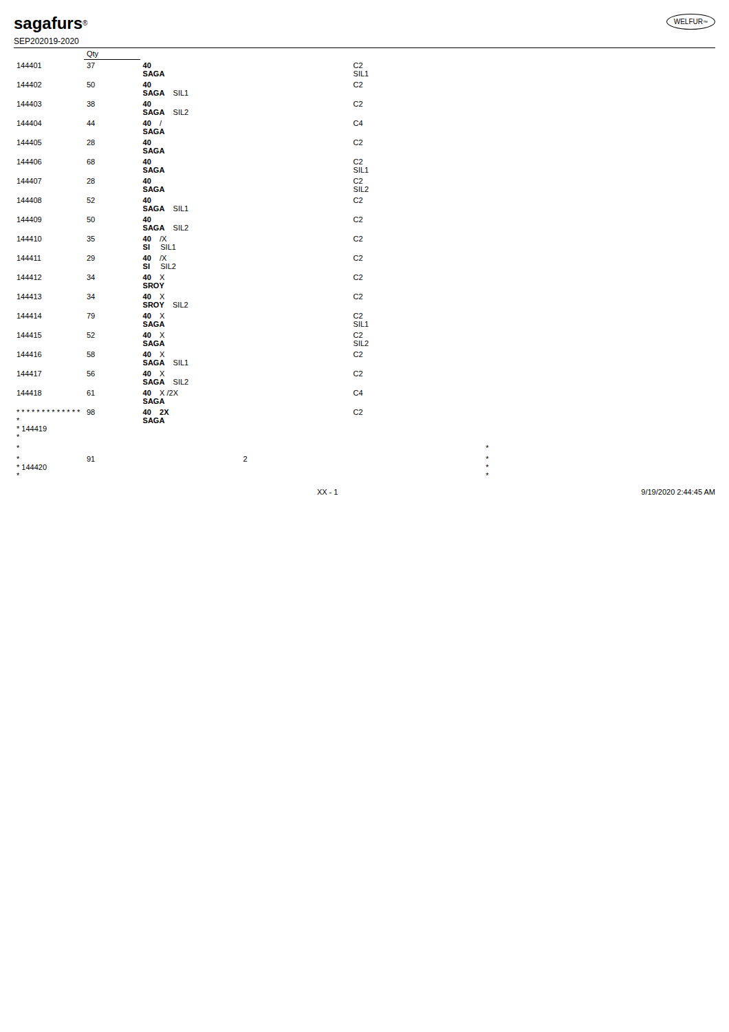sagafurs®
WELFUR™
SEP202019-2020
| | Qty | | | | |
| 144401 | 37 | 40 SAGA | C2 SIL1 | | |
| 144402 | 50 | 40 SAGA SIL1 | C2 | | |
| 144403 | 38 | 40 SAGA SIL2 | C2 | | |
| 144404 | 44 | 40 / SAGA | C4 | | |
| 144405 | 28 | 40 SAGA | C2 | | |
| 144406 | 68 | 40 SAGA | C2 SIL1 | | |
| 144407 | 28 | 40 SAGA | C2 SIL2 | | |
| 144408 | 52 | 40 SAGA SIL1 | C2 | | |
| 144409 | 50 | 40 SAGA SIL2 | C2 | | |
| 144410 | 35 | 40 /X SI SIL1 | C2 | | |
| 144411 | 29 | 40 /X SI SIL2 | C2 | | |
| 144412 | 34 | 40 X SROY | C2 | | |
| 144413 | 34 | 40 X SROY SIL2 | C2 | | |
| 144414 | 79 | 40 X SAGA | C2 SIL1 | | |
| 144415 | 52 | 40 X SAGA | C2 SIL2 | | |
| 144416 | 58 | 40 X SAGA SIL1 | C2 | | |
| 144417 | 56 | 40 X SAGA SIL2 | C2 | | |
| 144418 | 61 | 40 X /2X SAGA | C4 | | |
| * * * * * * * * * * * * * * * 144419 * | 98 | 40 2X SAGA | C2 | | |
| * | | | | * | |
| * * 144420 * | 91 | 2 | | * * * | |
XX - 1 9/19/2020 2:44:45 AM